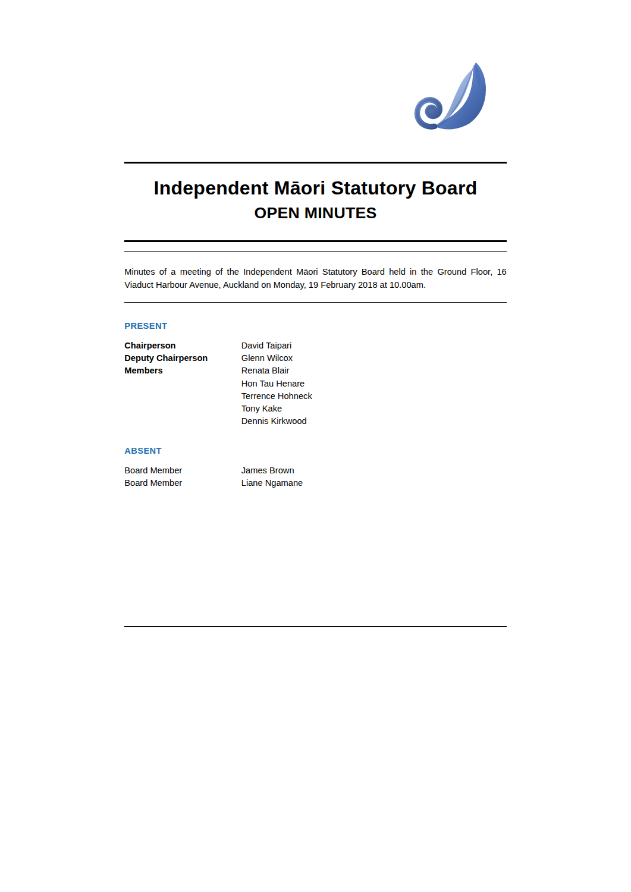Independent Māori Statutory Board
OPEN MINUTES
Minutes of a meeting of the Independent Māori Statutory Board held in the Ground Floor, 16 Viaduct Harbour Avenue, Auckland on Monday, 19 February 2018 at 10.00am.
PRESENT
| Chairperson | David Taipari |
| Deputy Chairperson | Glenn Wilcox |
| Members | Renata Blair |
| | Hon Tau Henare |
| | Terrence Hohneck |
| | Tony Kake |
| | Dennis Kirkwood |
ABSENT
| Board Member | James Brown |
| Board Member | Liane Ngamane |